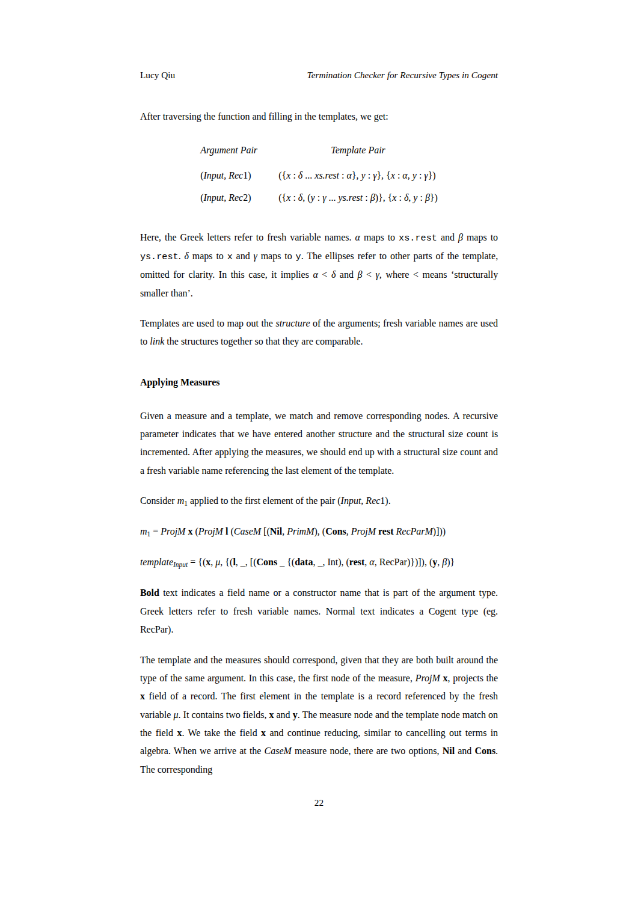Lucy Qiu Termination Checker for Recursive Types in Cogent
After traversing the function and filling in the templates, we get:
| Argument Pair | Template Pair |
| --- | --- |
| ( Input , Rec 1) | ({ x : δ ... xs.rest : α }, y : γ }, { x : α , y : γ }) |
| ( Input , Rec 2) | ({ x : δ , ( y : γ ... ys.rest : β )}, { x : δ , y : β }) |
Here, the Greek letters refer to fresh variable names. α maps to xs.rest and β maps to ys.rest. δ maps to x and γ maps to y. The ellipses refer to other parts of the template, omitted for clarity. In this case, it implies α < δ and β < γ, where < means ‘structurally smaller than’.
Templates are used to map out the structure of the arguments; fresh variable names are used to link the structures together so that they are comparable.
Applying Measures
Given a measure and a template, we match and remove corresponding nodes. A recursive parameter indicates that we have entered another structure and the structural size count is incremented. After applying the measures, we should end up with a structural size count and a fresh variable name referencing the last element of the template.
Consider m1 applied to the first element of the pair (Input, Rec1).
m1 = ProjM x (ProjM l (CaseM [(Nil, PrimM), (Cons, ProjM rest RecParM)]))
templateInput = {(x, μ, {(l, _, [(Cons _ {(data, _, Int), (rest, α, RecPar)})]), (y, β)}
Bold text indicates a field name or a constructor name that is part of the argument type. Greek letters refer to fresh variable names. Normal text indicates a Cogent type (eg. RecPar).
The template and the measures should correspond, given that they are both built around the type of the same argument. In this case, the first node of the measure, ProjM x, projects the x field of a record. The first element in the template is a record referenced by the fresh variable μ. It contains two fields, x and y. The measure node and the template node match on the field x. We take the field x and continue reducing, similar to cancelling out terms in algebra. When we arrive at the CaseM measure node, there are two options, Nil and Cons. The corresponding
22